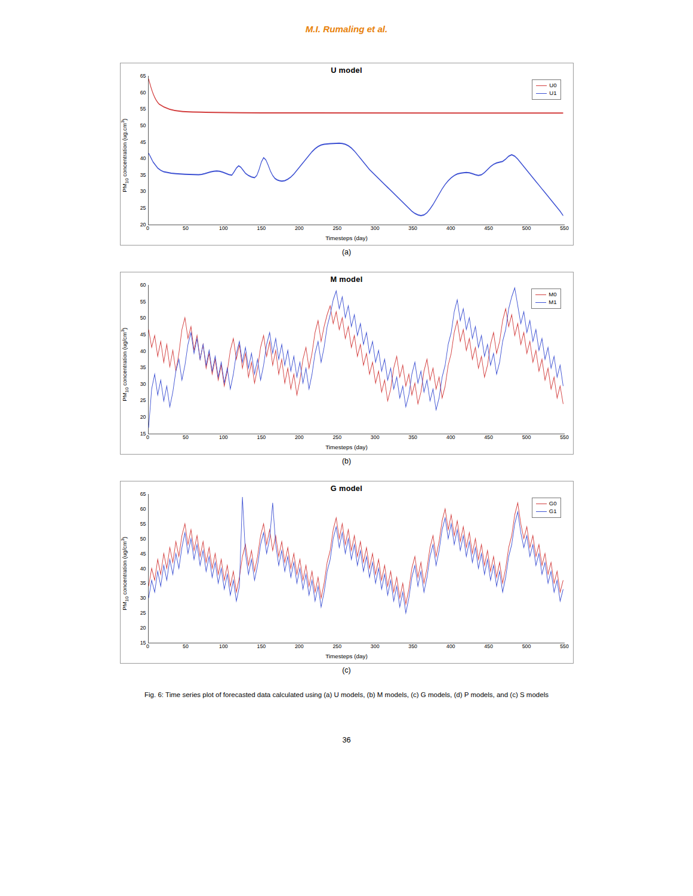M.I. Rumaling et al.
U model
U0
U1
PM10 concentration (ug.cm3)
65 60 55 50 45 40 35 30 25 20
0 50 100 150 200 250 300 350 400 450 500 550
Timesteps (day)
(a)
M model
M0
M1
PM10 concentration (ug/cm3)
60 55 50 45 40 35 30 25 20 15
0 50 100 150 200 250 300 350 400 450 500 550
Timesteps (day)
(b)
G model
G0
G1
PM10 concentration (ug/cm3)
65 60 55 50 45 40 35 30 25 20 15
0 50 100 150 200 250 300 350 400 450 500 550
Timesteps (day)
(c)
Fig. 6: Time series plot of forecasted data calculated using (a) U models, (b) M models, (c) G models, (d) P models, and (c) S models
36